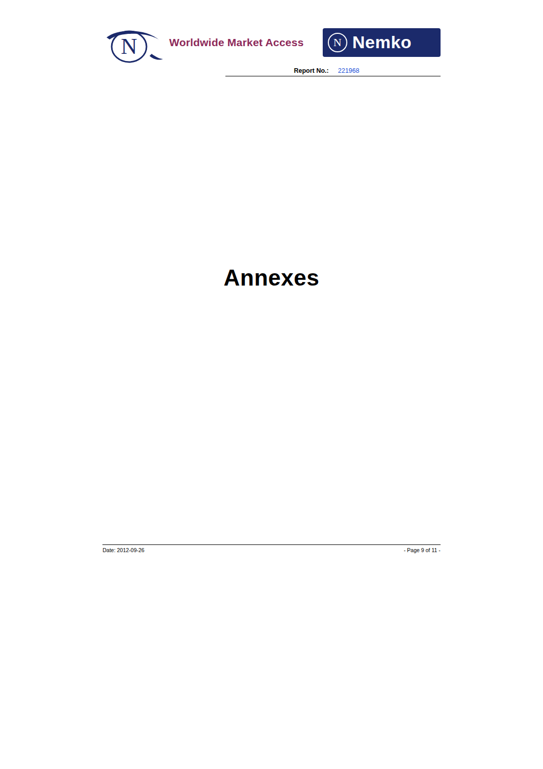N
Worldwide Market Access
N
Nemko
Report No.: 221968
Annexes
Date: 2012-09-26 - Page 9 of 11 -